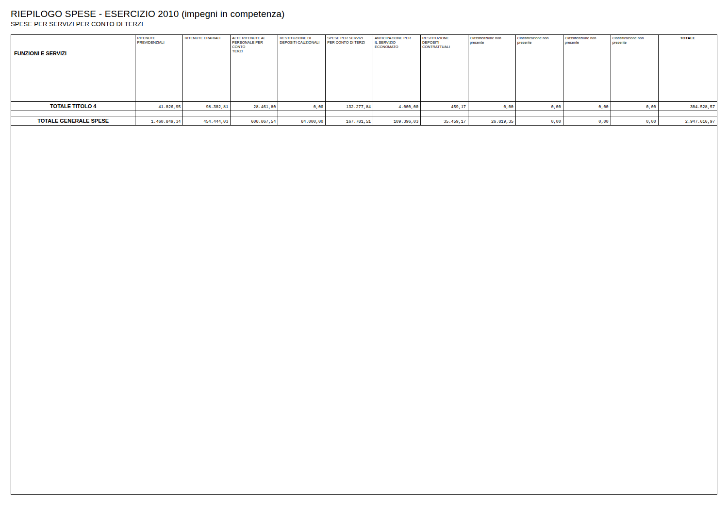RIEPILOGO SPESE - ESERCIZIO 2010 (impegni in competenza)
SPESE PER SERVIZI PER CONTO DI TERZI
| FUNZIONI E SERVIZI | RITENUTE PREVIDENZIALI | RITENUTE ERARIALI | ALTE RITENUTE AL PERSONALE PER CONTO TERZI | RESTITUZIONE DI DEPOSITI CAUZIONALI | SPESE PER SERVIZI PER CONTO DI TERZI | ANTICIPAZIONE PER IL SERVIZIO ECONOMATO | RESTITUZIONE DEPOSITI CONTRATTUALI | Classificazione non presente | Classificazione non presente | Classificazione non presente | Classificazione non presente | TOTALE |
| --- | --- | --- | --- | --- | --- | --- | --- | --- | --- | --- | --- | --- |
| TOTALE TITOLO 4 | 41.026,95 | 98.302,81 | 28.461,80 | 0,00 | 132.277,84 | 4.000,00 | 459,17 | 0,00 | 0,00 | 0,00 | 0,00 | 304.528,57 |
| TOTALE GENERALE SPESE | 1.460.849,34 | 454.444,03 | 608.867,54 | 84.000,00 | 167.781,51 | 109.396,03 | 35.459,17 | 26.819,35 | 0,00 | 0,00 | 0,00 | 2.947.616,97 |